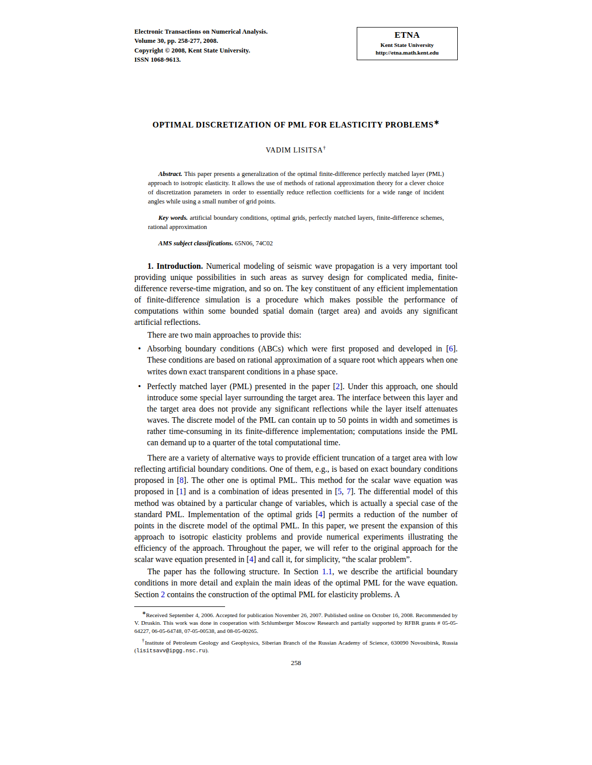Electronic Transactions on Numerical Analysis.
Volume 30, pp. 258-277, 2008.
Copyright © 2008, Kent State University.
ISSN 1068-9613.
ETNA Kent State University http://etna.math.kent.edu
OPTIMAL DISCRETIZATION OF PML FOR ELASTICITY PROBLEMS∗
VADIM LISITSA†
Abstract. This paper presents a generalization of the optimal finite-difference perfectly matched layer (PML) approach to isotropic elasticity. It allows the use of methods of rational approximation theory for a clever choice of discretization parameters in order to essentially reduce reflection coefficients for a wide range of incident angles while using a small number of grid points.
Key words. artificial boundary conditions, optimal grids, perfectly matched layers, finite-difference schemes, rational approximation
AMS subject classifications. 65N06, 74C02
1. Introduction. Numerical modeling of seismic wave propagation is a very important tool providing unique possibilities in such areas as survey design for complicated media, finite-difference reverse-time migration, and so on. The key constituent of any efficient implementation of finite-difference simulation is a procedure which makes possible the performance of computations within some bounded spatial domain (target area) and avoids any significant artificial reflections.
There are two main approaches to provide this:
Absorbing boundary conditions (ABCs) which were first proposed and developed in [6]. These conditions are based on rational approximation of a square root which appears when one writes down exact transparent conditions in a phase space.
Perfectly matched layer (PML) presented in the paper [2]. Under this approach, one should introduce some special layer surrounding the target area. The interface between this layer and the target area does not provide any significant reflections while the layer itself attenuates waves. The discrete model of the PML can contain up to 50 points in width and sometimes is rather time-consuming in its finite-difference implementation; computations inside the PML can demand up to a quarter of the total computational time.
There are a variety of alternative ways to provide efficient truncation of a target area with low reflecting artificial boundary conditions. One of them, e.g., is based on exact boundary conditions proposed in [8]. The other one is optimal PML. This method for the scalar wave equation was proposed in [1] and is a combination of ideas presented in [5, 7]. The differential model of this method was obtained by a particular change of variables, which is actually a special case of the standard PML. Implementation of the optimal grids [4] permits a reduction of the number of points in the discrete model of the optimal PML. In this paper, we present the expansion of this approach to isotropic elasticity problems and provide numerical experiments illustrating the efficiency of the approach. Throughout the paper, we will refer to the original approach for the scalar wave equation presented in [4] and call it, for simplicity, “the scalar problem”.
The paper has the following structure. In Section 1.1, we describe the artificial boundary conditions in more detail and explain the main ideas of the optimal PML for the wave equation. Section 2 contains the construction of the optimal PML for elasticity problems. A
∗Received September 4, 2006. Accepted for publication November 26, 2007. Published online on October 16, 2008. Recommended by V. Druskin. This work was done in cooperation with Schlumberger Moscow Research and partially supported by RFBR grants # 05-05-64227, 06-05-64748, 07-05-00538, and 08-05-00265.
†Institute of Petroleum Geology and Geophysics, Siberian Branch of the Russian Academy of Science, 630090 Novosibirsk, Russia (lisitsavv@ipgg.nsc.ru).
258